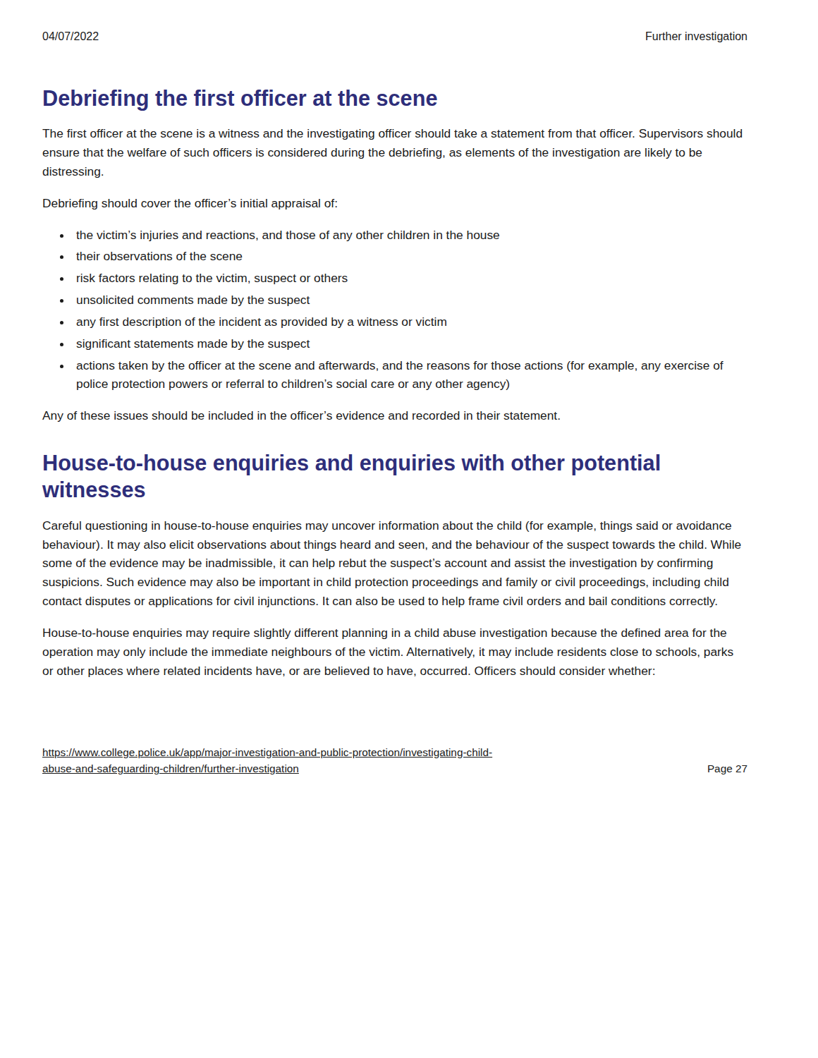04/07/2022
Further investigation
Debriefing the first officer at the scene
The first officer at the scene is a witness and the investigating officer should take a statement from that officer. Supervisors should ensure that the welfare of such officers is considered during the debriefing, as elements of the investigation are likely to be distressing.
Debriefing should cover the officer’s initial appraisal of:
the victim’s injuries and reactions, and those of any other children in the house
their observations of the scene
risk factors relating to the victim, suspect or others
unsolicited comments made by the suspect
any first description of the incident as provided by a witness or victim
significant statements made by the suspect
actions taken by the officer at the scene and afterwards, and the reasons for those actions (for example, any exercise of police protection powers or referral to children’s social care or any other agency)
Any of these issues should be included in the officer’s evidence and recorded in their statement.
House-to-house enquiries and enquiries with other potential witnesses
Careful questioning in house-to-house enquiries may uncover information about the child (for example, things said or avoidance behaviour). It may also elicit observations about things heard and seen, and the behaviour of the suspect towards the child. While some of the evidence may be inadmissible, it can help rebut the suspect’s account and assist the investigation by confirming suspicions. Such evidence may also be important in child protection proceedings and family or civil proceedings, including child contact disputes or applications for civil injunctions. It can also be used to help frame civil orders and bail conditions correctly.
House-to-house enquiries may require slightly different planning in a child abuse investigation because the defined area for the operation may only include the immediate neighbours of the victim. Alternatively, it may include residents close to schools, parks or other places where related incidents have, or are believed to have, occurred. Officers should consider whether:
https://www.college.police.uk/app/major-investigation-and-public-protection/investigating-child-abuse-and-safeguarding-children/further-investigation
Page 27